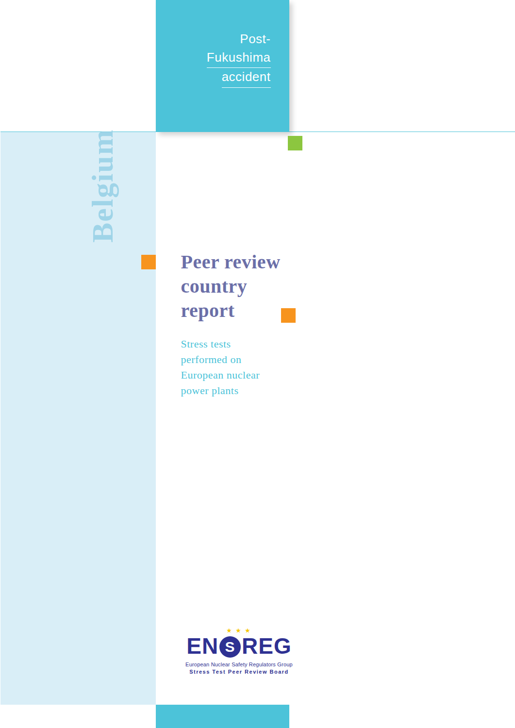Post- Fukushima accident
Belgium
Peer review
country
report
Stress tests
performed on
European nuclear
power plants
★ ★ ★ ENSREG
European Nuclear Safety Regulators Group
Stress Test Peer Review Board